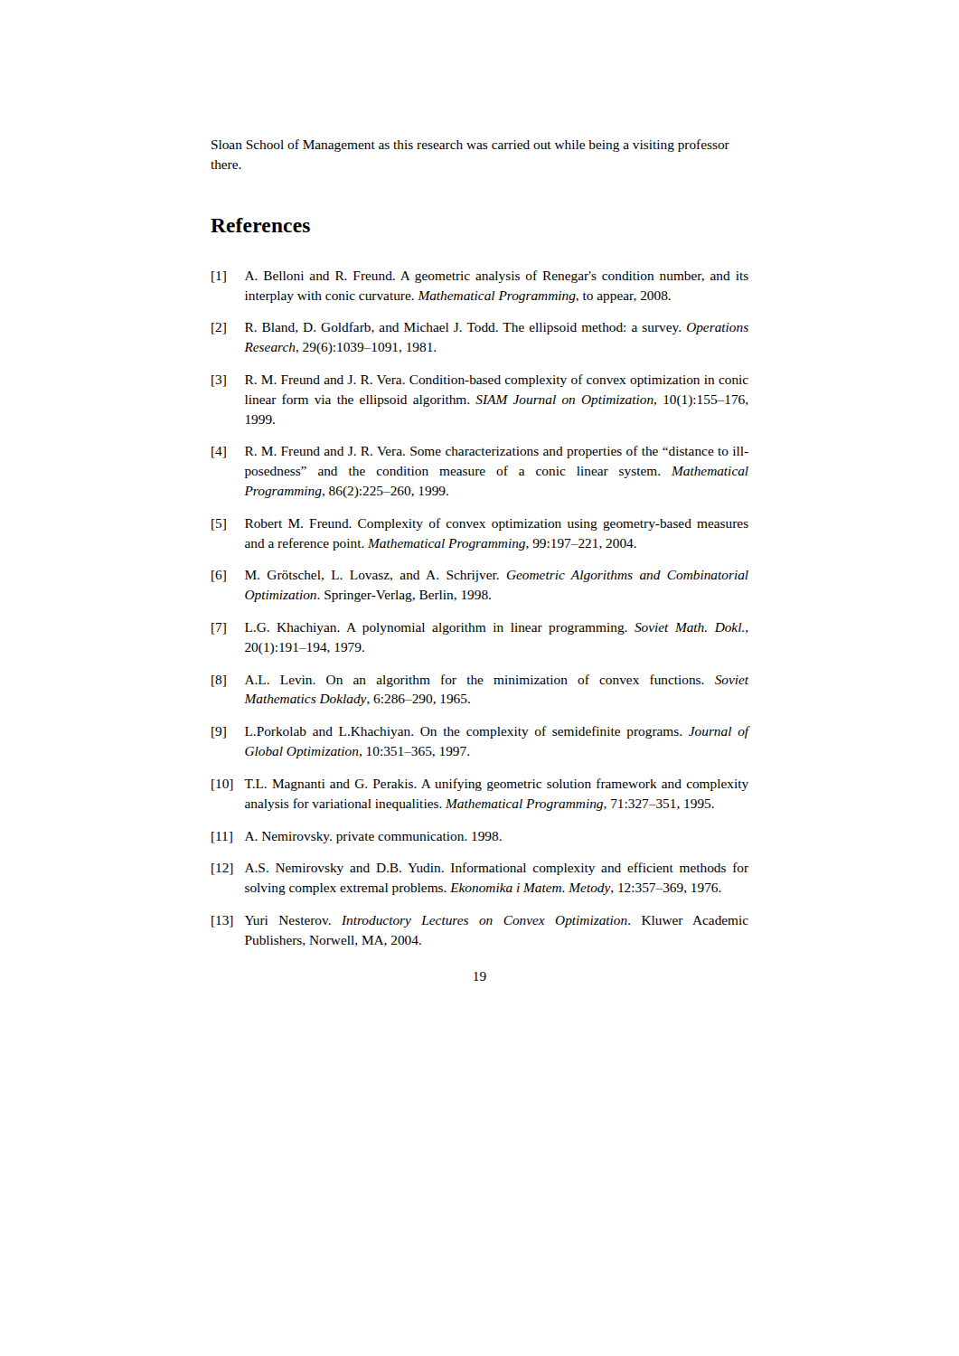Sloan School of Management as this research was carried out while being a visiting professor there.
References
[1] A. Belloni and R. Freund. A geometric analysis of Renegar's condition number, and its interplay with conic curvature. Mathematical Programming, to appear, 2008.
[2] R. Bland, D. Goldfarb, and Michael J. Todd. The ellipsoid method: a survey. Operations Research, 29(6):1039–1091, 1981.
[3] R. M. Freund and J. R. Vera. Condition-based complexity of convex optimization in conic linear form via the ellipsoid algorithm. SIAM Journal on Optimization, 10(1):155–176, 1999.
[4] R. M. Freund and J. R. Vera. Some characterizations and properties of the “distance to ill-posedness” and the condition measure of a conic linear system. Mathematical Programming, 86(2):225–260, 1999.
[5] Robert M. Freund. Complexity of convex optimization using geometry-based measures and a reference point. Mathematical Programming, 99:197–221, 2004.
[6] M. Grötschel, L. Lovasz, and A. Schrijver. Geometric Algorithms and Combinatorial Optimization. Springer-Verlag, Berlin, 1998.
[7] L.G. Khachiyan. A polynomial algorithm in linear programming. Soviet Math. Dokl., 20(1):191–194, 1979.
[8] A.L. Levin. On an algorithm for the minimization of convex functions. Soviet Mathematics Doklady, 6:286–290, 1965.
[9] L.Porkolab and L.Khachiyan. On the complexity of semidefinite programs. Journal of Global Optimization, 10:351–365, 1997.
[10] T.L. Magnanti and G. Perakis. A unifying geometric solution framework and complexity analysis for variational inequalities. Mathematical Programming, 71:327–351, 1995.
[11] A. Nemirovsky. private communication. 1998.
[12] A.S. Nemirovsky and D.B. Yudin. Informational complexity and efficient methods for solving complex extremal problems. Ekonomika i Matem. Metody, 12:357–369, 1976.
[13] Yuri Nesterov. Introductory Lectures on Convex Optimization. Kluwer Academic Publishers, Norwell, MA, 2004.
19